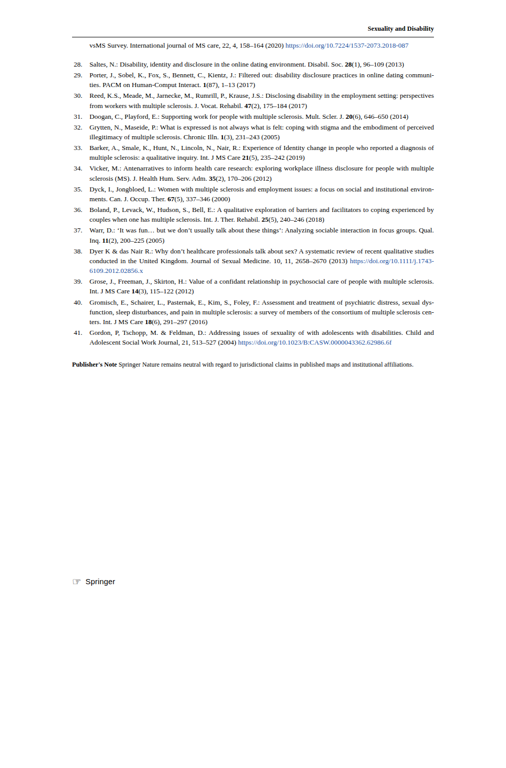Sexuality and Disability
vsMS Survey. International journal of MS care, 22, 4, 158–164 (2020) https://doi.org/10.7224/1537-2073.2018-087
28. Saltes, N.: Disability, identity and disclosure in the online dating environment. Disabil. Soc. 28(1), 96–109 (2013)
29. Porter, J., Sobel, K., Fox, S., Bennett, C., Kientz, J.: Filtered out: disability disclosure practices in online dating communities. PACM on Human-Comput Interact. 1(87), 1–13 (2017)
30. Reed, K.S., Meade, M., Jarnecke, M., Rumrill, P., Krause, J.S.: Disclosing disability in the employment setting: perspectives from workers with multiple sclerosis. J. Vocat. Rehabil. 47(2), 175–184 (2017)
31. Doogan, C., Playford, E.: Supporting work for people with multiple sclerosis. Mult. Scler. J. 20(6), 646–650 (2014)
32. Grytten, N., Maseide, P.: What is expressed is not always what is felt: coping with stigma and the embodiment of perceived illegitimacy of multiple sclerosis. Chronic Illn. 1(3), 231–243 (2005)
33. Barker, A., Smale, K., Hunt, N., Lincoln, N., Nair, R.: Experience of Identity change in people who reported a diagnosis of multiple sclerosis: a qualitative inquiry. Int. J MS Care 21(5), 235–242 (2019)
34. Vicker, M.: Antenarratives to inform health care research: exploring workplace illness disclosure for people with multiple sclerosis (MS). J. Health Hum. Serv. Adm. 35(2), 170–206 (2012)
35. Dyck, I., Jongbloed, L.: Women with multiple sclerosis and employment issues: a focus on social and institutional environments. Can. J. Occup. Ther. 67(5), 337–346 (2000)
36. Boland, P., Levack, W., Hudson, S., Bell, E.: A qualitative exploration of barriers and facilitators to coping experienced by couples when one has multiple sclerosis. Int. J. Ther. Rehabil. 25(5), 240–246 (2018)
37. Warr, D.: ‘It was fun… but we don’t usually talk about these things’: Analyzing sociable interaction in focus groups. Qual. Inq. 11(2), 200–225 (2005)
38. Dyer K & das Nair R.: Why don’t healthcare professionals talk about sex? A systematic review of recent qualitative studies conducted in the United Kingdom. Journal of Sexual Medicine. 10, 11, 2658–2670 (2013) https://doi.org/10.1111/j.1743-6109.2012.02856.x
39. Grose, J., Freeman, J., Skirton, H.: Value of a confidant relationship in psychosocial care of people with multiple sclerosis. Int. J MS Care 14(3), 115–122 (2012)
40. Gromisch, E., Schairer, L., Pasternak, E., Kim, S., Foley, F.: Assessment and treatment of psychiatric distress, sexual dysfunction, sleep disturbances, and pain in multiple sclerosis: a survey of members of the consortium of multiple sclerosis centers. Int. J MS Care 18(6), 291–297 (2016)
41. Gordon, P, Tschopp, M. & Feldman, D.: Addressing issues of sexuality of with adolescents with disabilities. Child and Adolescent Social Work Journal, 21, 513–527 (2004) https://doi.org/10.1023/B:CASW.0000043362.62986.6f
Publisher's Note Springer Nature remains neutral with regard to jurisdictional claims in published maps and institutional affiliations.
☞ Springer